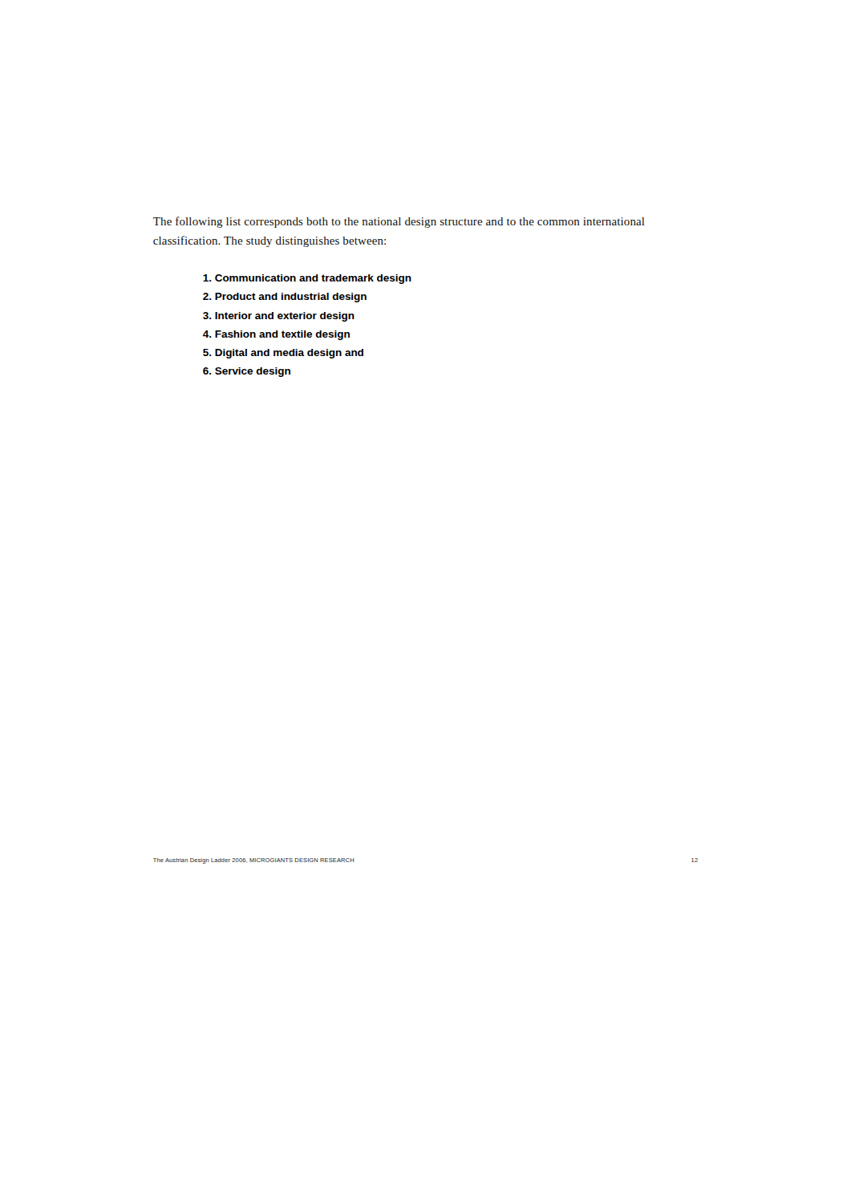The following list corresponds both to the national design structure and to the common international classification. The study distinguishes between:
1. Communication and trademark design
2. Product and industrial design
3. Interior and exterior design
4. Fashion and textile design
5. Digital and media design and
6. Service design
The Austrian Design Ladder 2006, MICROGIANTS DESIGN RESEARCH 12